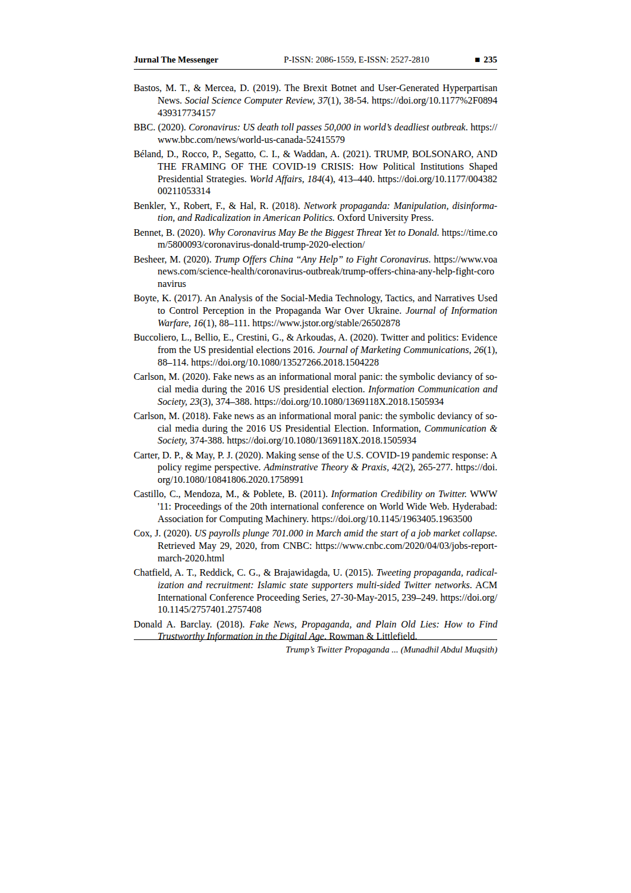Jurnal The Messenger P-ISSN: 2086-1559, E-ISSN: 2527-2810 ■235
Bastos, M. T., & Mercea, D. (2019). The Brexit Botnet and User-Generated Hyperpartisan News. Social Science Computer Review, 37(1), 38-54. https://doi.org/10.1177%2F0894439317734157
BBC. (2020). Coronavirus: US death toll passes 50,000 in world’s deadliest outbreak. https://www.bbc.com/news/world-us-canada-52415579
Béland, D., Rocco, P., Segatto, C. I., & Waddan, A. (2021). TRUMP, BOLSONARO, AND THE FRAMING OF THE COVID-19 CRISIS: How Political Institutions Shaped Presidential Strategies. World Affairs, 184(4), 413–440. https://doi.org/10.1177/00438200211053314
Benkler, Y., Robert, F., & Hal, R. (2018). Network propaganda: Manipulation, disinformation, and Radicalization in American Politics. Oxford University Press.
Bennet, B. (2020). Why Coronavirus May Be the Biggest Threat Yet to Donald. https://time.com/5800093/coronavirus-donald-trump-2020-election/
Besheer, M. (2020). Trump Offers China “Any Help” to Fight Coronavirus. https://www.voanews.com/science-health/coronavirus-outbreak/trump-offers-china-any-help-fight-coronavirus
Boyte, K. (2017). An Analysis of the Social-Media Technology, Tactics, and Narratives Used to Control Perception in the Propaganda War Over Ukraine. Journal of Information Warfare, 16(1), 88–111. https://www.jstor.org/stable/26502878
Buccoliero, L., Bellio, E., Crestini, G., & Arkoudas, A. (2020). Twitter and politics: Evidence from the US presidential elections 2016. Journal of Marketing Communications, 26(1), 88–114. https://doi.org/10.1080/13527266.2018.1504228
Carlson, M. (2020). Fake news as an informational moral panic: the symbolic deviancy of social media during the 2016 US presidential election. Information Communication and Society, 23(3), 374–388. https://doi.org/10.1080/1369118X.2018.1505934
Carlson, M. (2018). Fake news as an informational moral panic: the symbolic deviancy of social media during the 2016 US Presidential Election. Information, Communication & Society, 374-388. https://doi.org/10.1080/1369118X.2018.1505934
Carter, D. P., & May, P. J. (2020). Making sense of the U.S. COVID-19 pandemic response: A policy regime perspective. Adminstrative Theory & Praxis, 42(2), 265-277. https://doi.org/10.1080/10841806.2020.1758991
Castillo, C., Mendoza, M., & Poblete, B. (2011). Information Credibility on Twitter. WWW '11: Proceedings of the 20th international conference on World Wide Web. Hyderabad: Association for Computing Machinery. https://doi.org/10.1145/1963405.1963500
Cox, J. (2020). US payrolls plunge 701.000 in March amid the start of a job market collapse. Retrieved May 29, 2020, from CNBC: https://www.cnbc.com/2020/04/03/jobs-report-march-2020.html
Chatfield, A. T., Reddick, C. G., & Brajawidagda, U. (2015). Tweeting propaganda, radicalization and recruitment: Islamic state supporters multi-sided Twitter networks. ACM International Conference Proceeding Series, 27-30-May-2015, 239–249. https://doi.org/10.1145/2757401.2757408
Donald A. Barclay. (2018). Fake News, Propaganda, and Plain Old Lies: How to Find Trustworthy Information in the Digital Age. Rowman & Littlefield.
Trump’s Twitter Propaganda ... (Munadhil Abdul Muqsith)